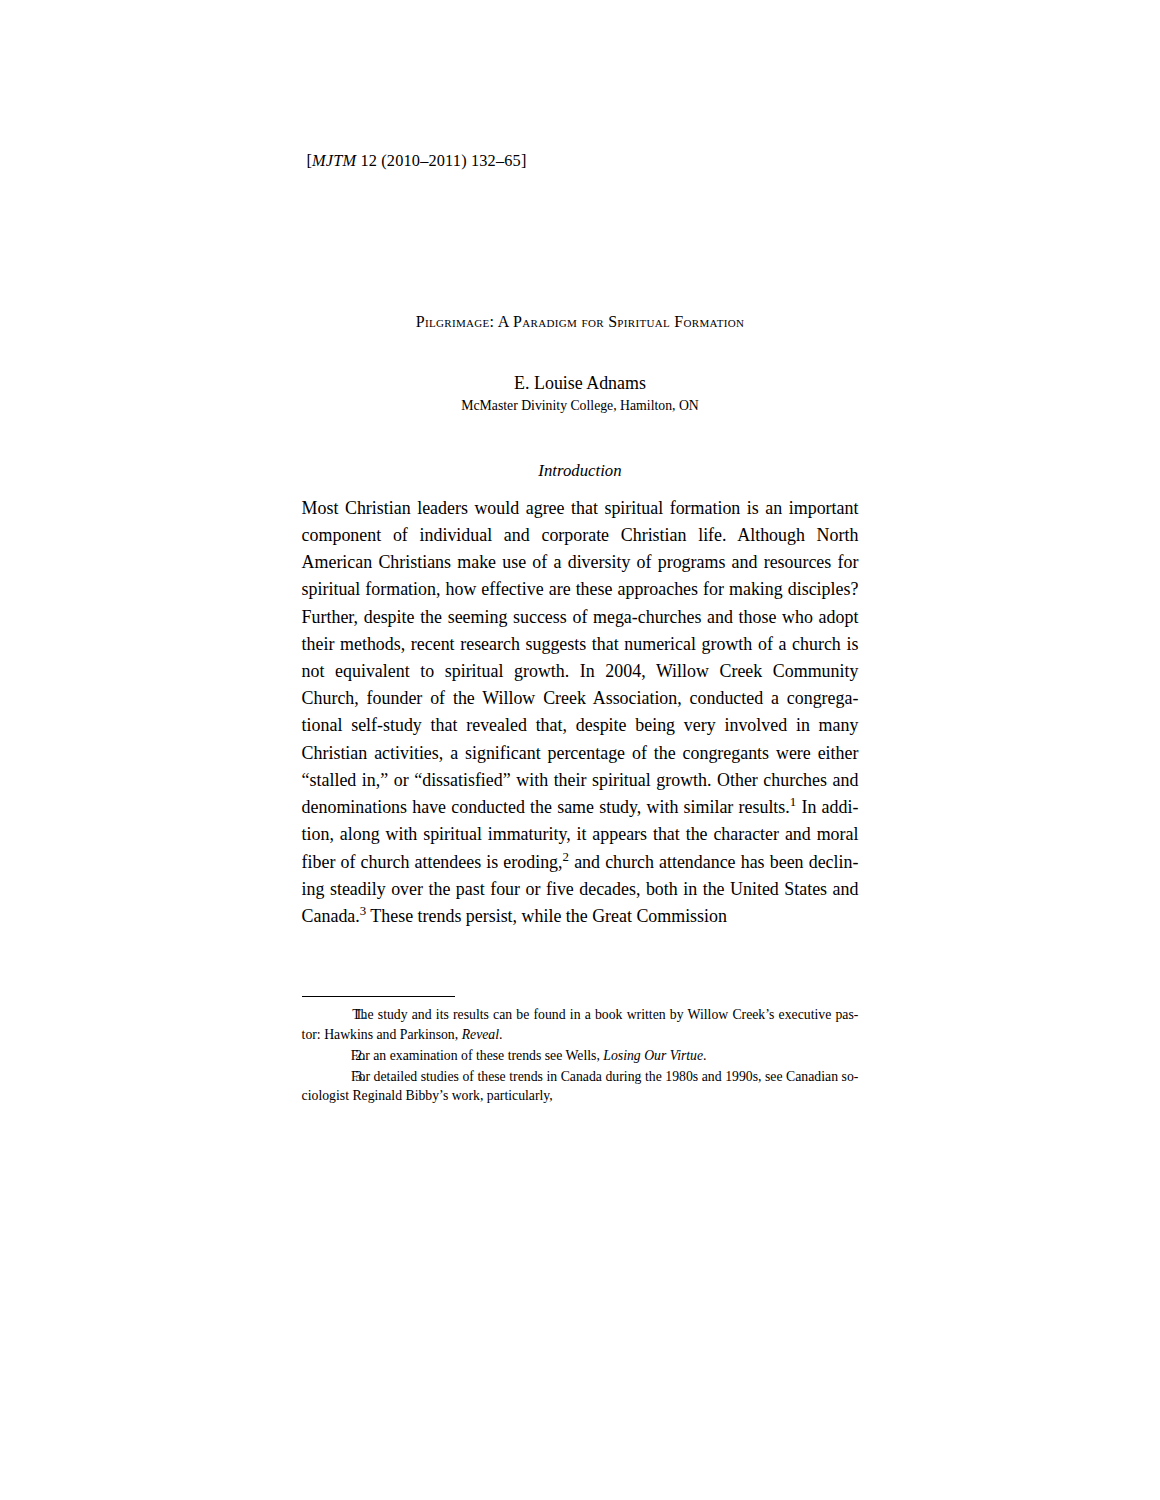[MJTM 12 (2010–2011) 132–65]
Pilgrimage: A Paradigm for Spiritual Formation
E. Louise Adnams
McMaster Divinity College, Hamilton, ON
Introduction
Most Christian leaders would agree that spiritual formation is an important component of individual and corporate Christian life. Although North American Christians make use of a diversity of programs and resources for spiritual formation, how effective are these approaches for making disciples? Further, despite the seeming success of mega-churches and those who adopt their methods, recent research suggests that numerical growth of a church is not equivalent to spiritual growth. In 2004, Willow Creek Community Church, founder of the Willow Creek Association, conducted a congregational self-study that revealed that, despite being very involved in many Christian activities, a significant percentage of the congregants were either “stalled in,” or “dissatisfied” with their spiritual growth. Other churches and denominations have conducted the same study, with similar results.1 In addition, along with spiritual immaturity, it appears that the character and moral fiber of church attendees is eroding,2 and church attendance has been declining steadily over the past four or five decades, both in the United States and Canada.3 These trends persist, while the Great Commission
1. The study and its results can be found in a book written by Willow Creek’s executive pastor: Hawkins and Parkinson, Reveal.
2. For an examination of these trends see Wells, Losing Our Virtue.
3. For detailed studies of these trends in Canada during the 1980s and 1990s, see Canadian sociologist Reginald Bibby’s work, particularly,